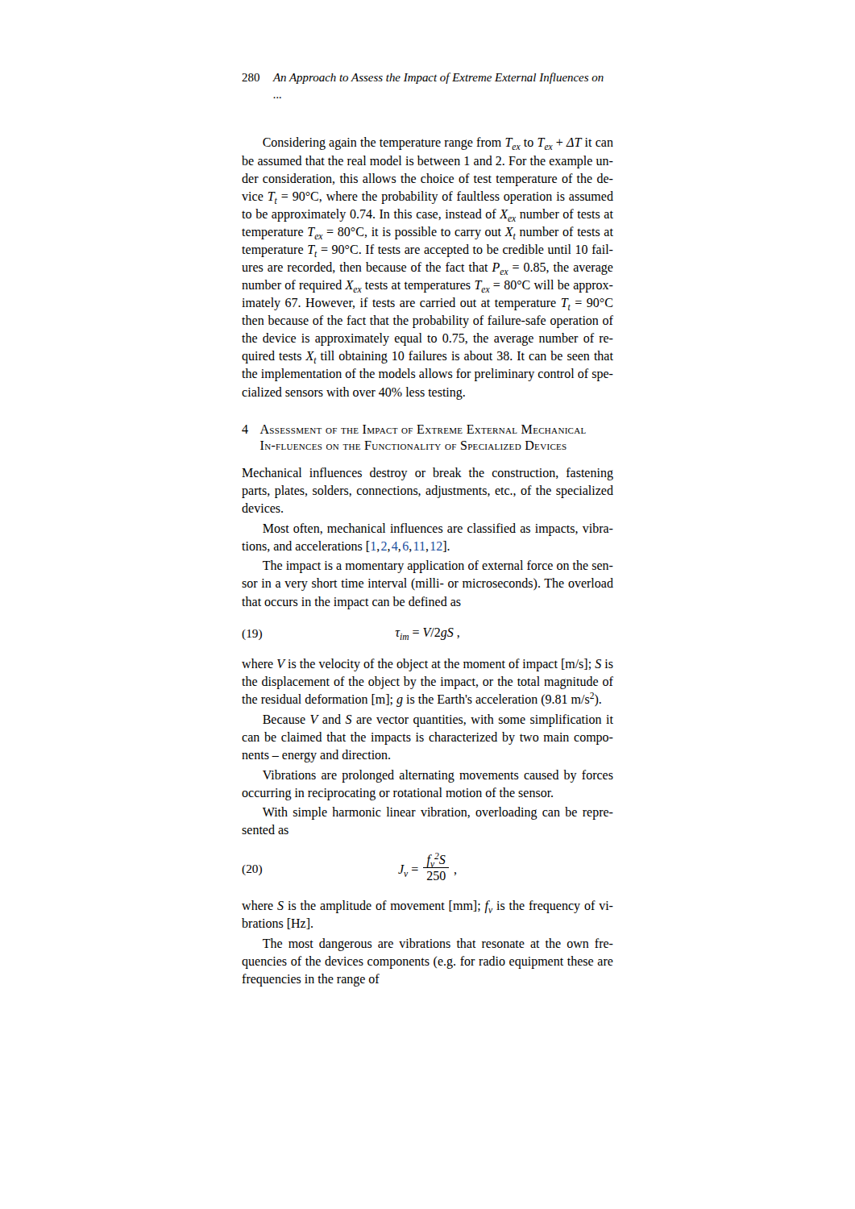280 An Approach to Assess the Impact of Extreme External Influences on ...
Considering again the temperature range from Tex to Tex + ΔT it can be assumed that the real model is between 1 and 2. For the example under consideration, this allows the choice of test temperature of the device Tt = 90°C, where the probability of faultless operation is assumed to be approximately 0.74. In this case, instead of Xex number of tests at temperature Tex = 80°C, it is possible to carry out Xt number of tests at temperature Tt = 90°C. If tests are accepted to be credible until 10 failures are recorded, then because of the fact that Pex = 0.85, the average number of required Xex tests at temperatures Tex = 80°C will be approximately 67. However, if tests are carried out at temperature Tt = 90°C then because of the fact that the probability of failure-safe operation of the device is approximately equal to 0.75, the average number of required tests Xt till obtaining 10 failures is about 38. It can be seen that the implementation of the models allows for preliminary control of specialized sensors with over 40% less testing.
4 Assessment of the Impact of Extreme External Mechanical In‑fluences on the Functionality of Specialized Devices
Mechanical influences destroy or break the construction, fastening parts, plates, solders, connections, adjustments, etc., of the specialized devices.
Most often, mechanical influences are classified as impacts, vibrations, and accelerations [1, 2, 4, 6, 11, 12].
The impact is a momentary application of external force on the sensor in a very short time interval (milli- or microseconds). The overload that occurs in the impact can be defined as
(19) τim = V/2gS ,
where V is the velocity of the object at the moment of impact [m/s]; S is the displacement of the object by the impact, or the total magnitude of the residual deformation [m]; g is the Earth's acceleration (9.81 m/s2).
Because V and S are vector quantities, with some simplification it can be claimed that the impacts is characterized by two main components – energy and direction.
Vibrations are prolonged alternating movements caused by forces occurring in reciprocating or rotational motion of the sensor.
With simple harmonic linear vibration, overloading can be represented as
(20) Jv = fv2S 250 ,
where S is the amplitude of movement [mm]; fv is the frequency of vibrations [Hz].
The most dangerous are vibrations that resonate at the own frequencies of the devices components (e.g. for radio equipment these are frequencies in the range of